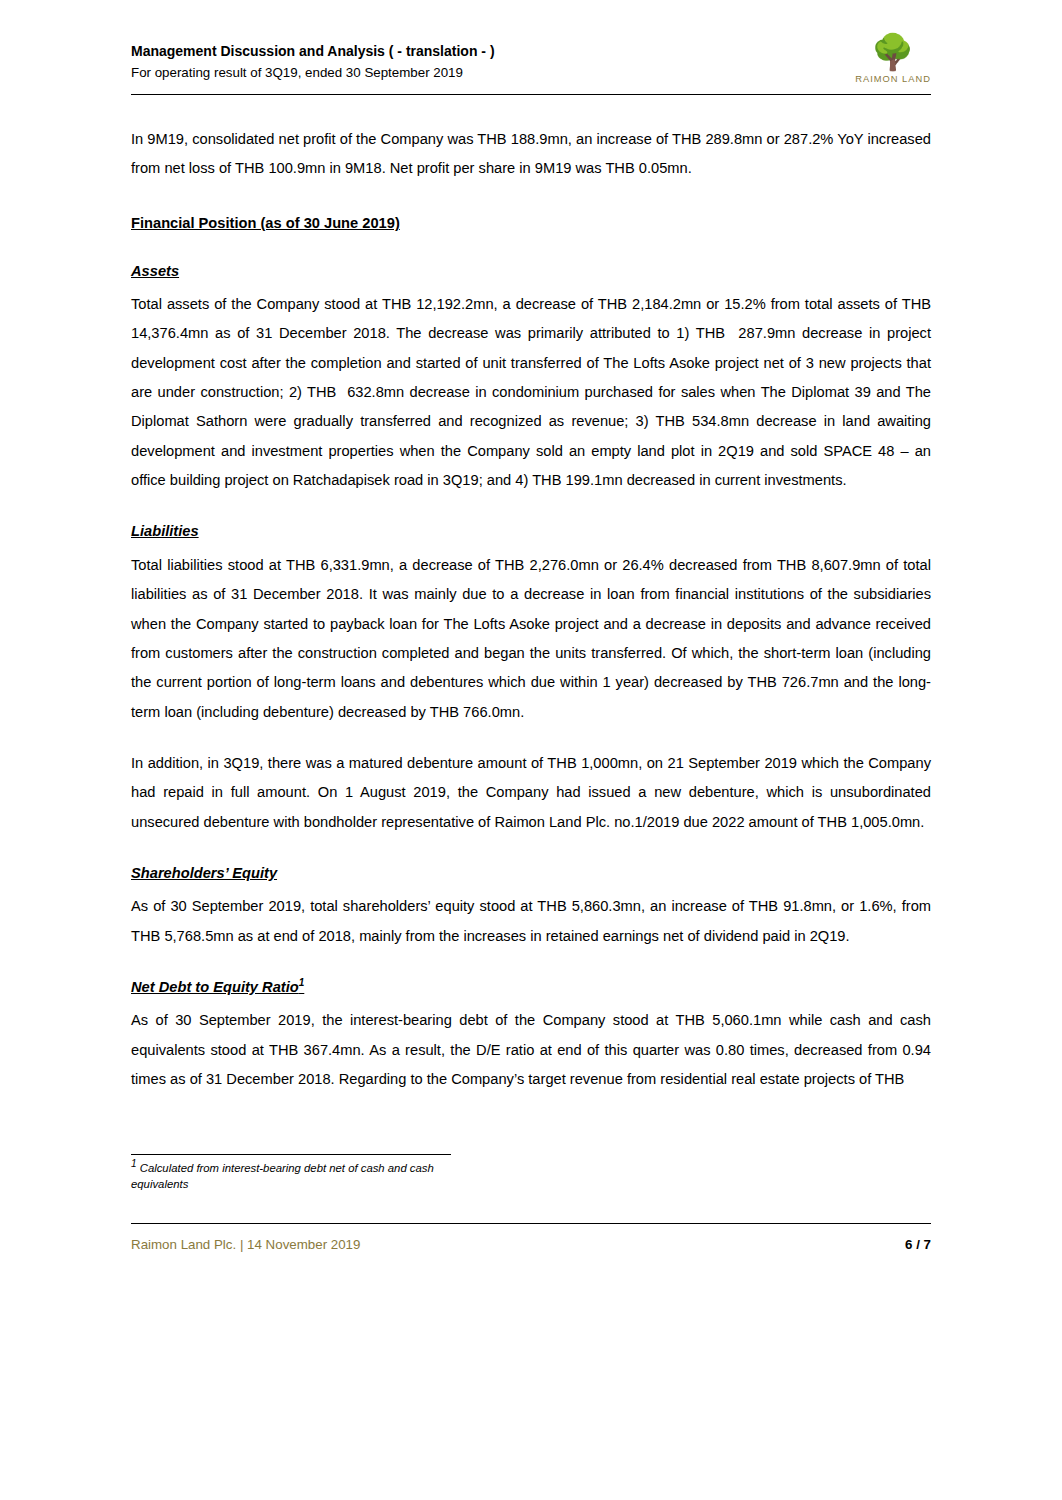Management Discussion and Analysis ( - translation - )
For operating result of 3Q19, ended 30 September 2019
🌳
RAIMON LAND
In 9M19, consolidated net profit of the Company was THB 188.9mn, an increase of THB 289.8mn or 287.2% YoY increased from net loss of THB 100.9mn in 9M18. Net profit per share in 9M19 was THB 0.05mn.
Financial Position (as of 30 June 2019)
Assets
Total assets of the Company stood at THB 12,192.2mn, a decrease of THB 2,184.2mn or 15.2% from total assets of THB 14,376.4mn as of 31 December 2018. The decrease was primarily attributed to 1) THB 287.9mn decrease in project development cost after the completion and started of unit transferred of The Lofts Asoke project net of 3 new projects that are under construction; 2) THB 632.8mn decrease in condominium purchased for sales when The Diplomat 39 and The Diplomat Sathorn were gradually transferred and recognized as revenue; 3) THB 534.8mn decrease in land awaiting development and investment properties when the Company sold an empty land plot in 2Q19 and sold SPACE 48 – an office building project on Ratchadapisek road in 3Q19; and 4) THB 199.1mn decreased in current investments.
Liabilities
Total liabilities stood at THB 6,331.9mn, a decrease of THB 2,276.0mn or 26.4% decreased from THB 8,607.9mn of total liabilities as of 31 December 2018. It was mainly due to a decrease in loan from financial institutions of the subsidiaries when the Company started to payback loan for The Lofts Asoke project and a decrease in deposits and advance received from customers after the construction completed and began the units transferred. Of which, the short-term loan (including the current portion of long-term loans and debentures which due within 1 year) decreased by THB 726.7mn and the long-term loan (including debenture) decreased by THB 766.0mn.
In addition, in 3Q19, there was a matured debenture amount of THB 1,000mn, on 21 September 2019 which the Company had repaid in full amount. On 1 August 2019, the Company had issued a new debenture, which is unsubordinated unsecured debenture with bondholder representative of Raimon Land Plc. no.1/2019 due 2022 amount of THB 1,005.0mn.
Shareholders’ Equity
As of 30 September 2019, total shareholders’ equity stood at THB 5,860.3mn, an increase of THB 91.8mn, or 1.6%, from THB 5,768.5mn as at end of 2018, mainly from the increases in retained earnings net of dividend paid in 2Q19.
Net Debt to Equity Ratio1
As of 30 September 2019, the interest-bearing debt of the Company stood at THB 5,060.1mn while cash and cash equivalents stood at THB 367.4mn. As a result, the D/E ratio at end of this quarter was 0.80 times, decreased from 0.94 times as of 31 December 2018. Regarding to the Company’s target revenue from residential real estate projects of THB
1 Calculated from interest-bearing debt net of cash and cash equivalents
Raimon Land Plc. | 14 November 2019
6 / 7